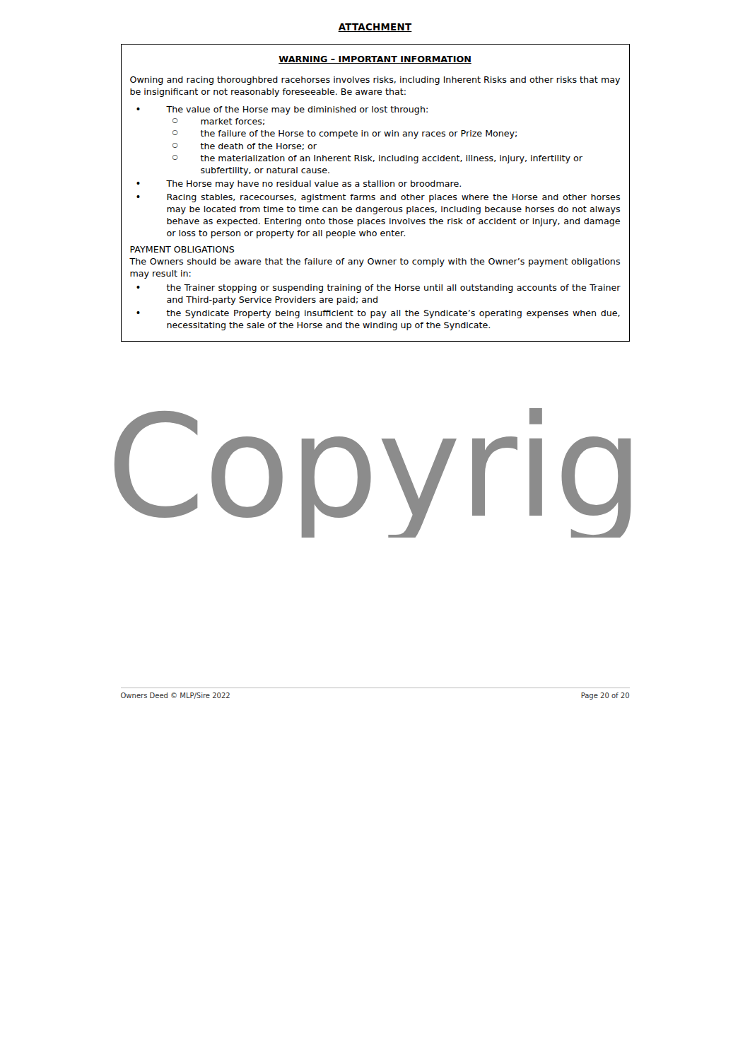ATTACHMENT
WARNING – IMPORTANT INFORMATION
Owning and racing thoroughbred racehorses involves risks, including Inherent Risks and other risks that may be insignificant or not reasonably foreseeable. Be aware that:
The value of the Horse may be diminished or lost through:
market forces;
the failure of the Horse to compete in or win any races or Prize Money;
the death of the Horse; or
the materialization of an Inherent Risk, including accident, illness, injury, infertility or subfertility, or natural cause.
The Horse may have no residual value as a stallion or broodmare.
Racing stables, racecourses, agistment farms and other places where the Horse and other horses may be located from time to time can be dangerous places, including because horses do not always behave as expected. Entering onto those places involves the risk of accident or injury, and damage or loss to person or property for all people who enter.
PAYMENT OBLIGATIONS
The Owners should be aware that the failure of any Owner to comply with the Owner’s payment obligations may result in:
the Trainer stopping or suspending training of the Horse until all outstanding accounts of the Trainer and Third-party Service Providers are paid; and
the Syndicate Property being insufficient to pay all the Syndicate’s operating expenses when due, necessitating the sale of the Horse and the winding up of the Syndicate.
Copyright
Owners Deed © MLP/Sire 2022 Page 20 of 20